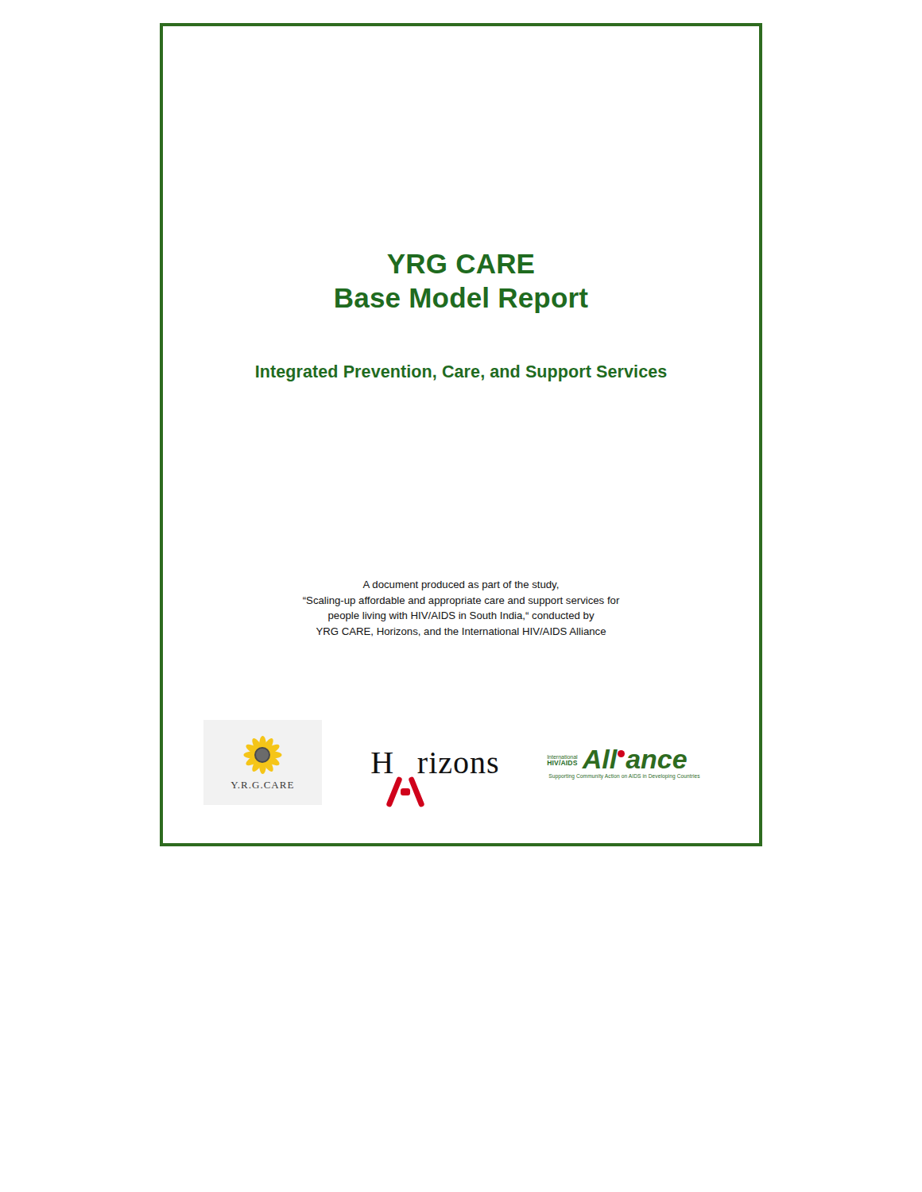YRG CARE
Base Model Report
Integrated Prevention, Care, and Support Services
A document produced as part of the study,
“Scaling-up affordable and appropriate care and support services for
people living with HIV/AIDS in South India,“ conducted by
YRG CARE, Horizons, and the International HIV/AIDS Alliance
Y.R.G.CARE
H rizons
International HIV/AIDS
All ance
Supporting Community Action on AIDS in Developing Countries